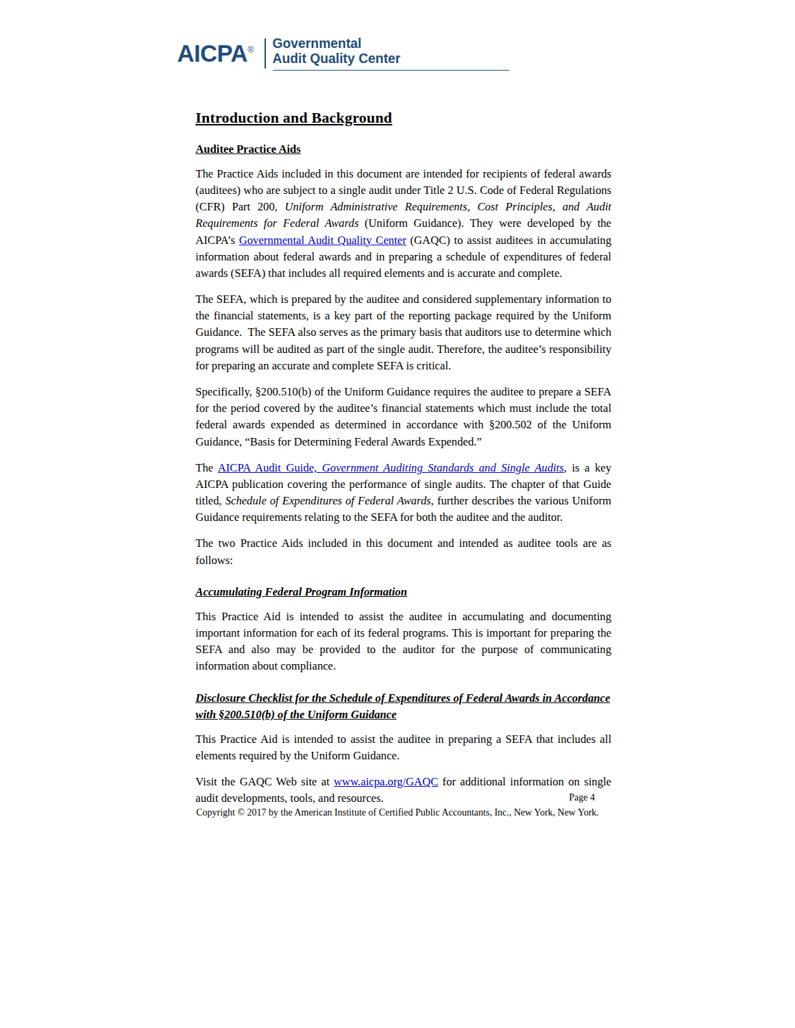AICPA®
Governmental
Audit Quality Center
Introduction and Background
Auditee Practice Aids
The Practice Aids included in this document are intended for recipients of federal awards (auditees) who are subject to a single audit under Title 2 U.S. Code of Federal Regulations (CFR) Part 200, Uniform Administrative Requirements, Cost Principles, and Audit Requirements for Federal Awards (Uniform Guidance). They were developed by the AICPA’s Governmental Audit Quality Center (GAQC) to assist auditees in accumulating information about federal awards and in preparing a schedule of expenditures of federal awards (SEFA) that includes all required elements and is accurate and complete.
The SEFA, which is prepared by the auditee and considered supplementary information to the financial statements, is a key part of the reporting package required by the Uniform Guidance. The SEFA also serves as the primary basis that auditors use to determine which programs will be audited as part of the single audit. Therefore, the auditee’s responsibility for preparing an accurate and complete SEFA is critical.
Specifically, §200.510(b) of the Uniform Guidance requires the auditee to prepare a SEFA for the period covered by the auditee’s financial statements which must include the total federal awards expended as determined in accordance with §200.502 of the Uniform Guidance, “Basis for Determining Federal Awards Expended.”
The AICPA Audit Guide, Government Auditing Standards and Single Audits, is a key AICPA publication covering the performance of single audits. The chapter of that Guide titled, Schedule of Expenditures of Federal Awards, further describes the various Uniform Guidance requirements relating to the SEFA for both the auditee and the auditor.
The two Practice Aids included in this document and intended as auditee tools are as follows:
Accumulating Federal Program Information
This Practice Aid is intended to assist the auditee in accumulating and documenting important information for each of its federal programs. This is important for preparing the SEFA and also may be provided to the auditor for the purpose of communicating information about compliance.
Disclosure Checklist for the Schedule of Expenditures of Federal Awards in Accordance with §200.510(b) of the Uniform Guidance
This Practice Aid is intended to assist the auditee in preparing a SEFA that includes all elements required by the Uniform Guidance.
Visit the GAQC Web site at www.aicpa.org/GAQC for additional information on single audit developments, tools, and resources.
Page 4
Copyright © 2017 by the American Institute of Certified Public Accountants, Inc., New York, New York.